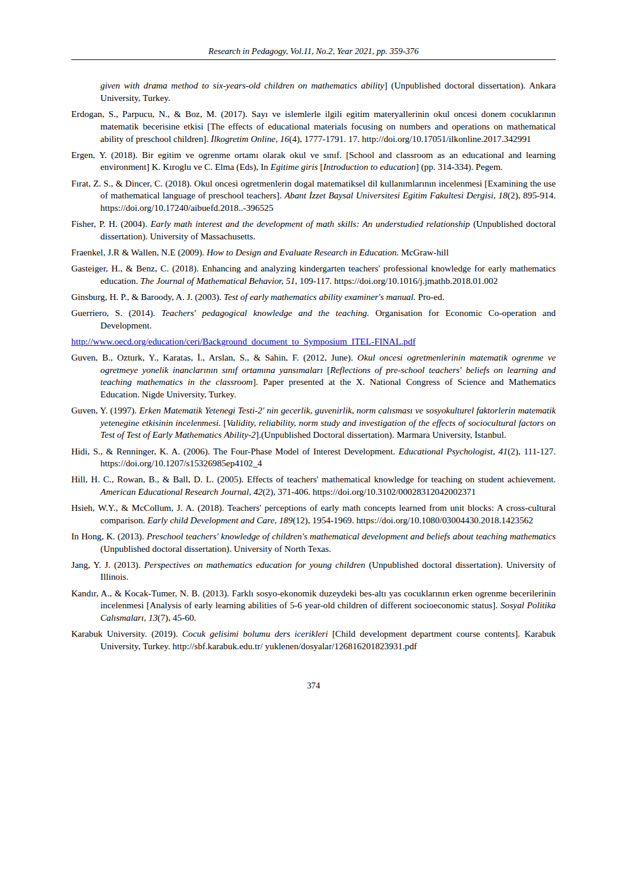Research in Pedagogy, Vol.11, No.2, Year 2021, pp. 359-376
given with drama method to six-years-old children on mathematics ability] (Unpublished doctoral dissertation). Ankara University, Turkey.
Erdogan, S., Parpucu, N., & Boz, M. (2017). Sayı ve islemlerle ilgili egitim materyallerinin okul oncesi donem cocuklarının matematik becerisine etkisi [The effects of educational materials focusing on numbers and operations on mathematical ability of preschool children]. İlkogretim Online, 16(4), 1777-1791. 17. http://doi.org/10.17051/ilkonline.2017.342991
Ergen, Y. (2018). Bir egitim ve ogrenme ortamı olarak okul ve sınıf. [School and classroom as an educational and learning environment] K. Kıroglu ve C. Elma (Eds), In Egitime giris [Introduction to education] (pp. 314-334). Pegem.
Fırat, Z. S., & Dincer, C. (2018). Okul oncesi ogretmenlerin dogal matematiksel dil kullanımlarının incelenmesi [Examining the use of mathematical language of preschool teachers]. Abant İzzet Baysal Universitesi Egitim Fakultesi Dergisi, 18(2), 895-914. https://doi.org/10.17240/aibuefd.2018..-396525
Fisher, P. H. (2004). Early math interest and the development of math skills: An understudied relationship (Unpublished doctoral dissertation). University of Massachusetts.
Fraenkel, J.R & Wallen, N.E (2009). How to Design and Evaluate Research in Education. McGraw-hill
Gasteiger, H., & Benz, C. (2018). Enhancing and analyzing kindergarten teachers' professional knowledge for early mathematics education. The Journal of Mathematical Behavior, 51, 109-117. https://doi.org/10.1016/j.jmathb.2018.01.002
Ginsburg, H. P., & Baroody, A. J. (2003). Test of early mathematics ability examiner's manual. Pro-ed.
Guerriero, S. (2014). Teachers' pedagogical knowledge and the teaching. Organisation for Economic Co-operation and Development.
http://www.oecd.org/education/ceri/Background_document_to_Symposium_ITEL-FINAL.pdf
Guven, B., Ozturk, Y., Karatas, İ., Arslan, S., & Sahin, F. (2012, June). Okul oncesi ogretmenlerinin matematik ogrenme ve ogretmeye yonelik inanclarının sınıf ortamına yansımaları [Reflections of pre-school teachers' beliefs on learning and teaching mathematics in the classroom]. Paper presented at the X. National Congress of Science and Mathematics Education. Nigde University, Turkey.
Guven, Y. (1997). Erken Matematik Yetenegi Testi-2' nin gecerlik, guvenirlik, norm calısması ve sosyokulturel faktorlerin matematik yetenegine etkisinin incelenmesi. [Validity, reliability, norm study and investigation of the effects of sociocultural factors on Test of Test of Early Mathematics Ability-2].(Unpublished Doctoral dissertation). Marmara University, İstanbul.
Hidi, S., & Renninger, K. A. (2006). The Four-Phase Model of Interest Development. Educational Psychologist, 41(2), 111-127. https://doi.org/10.1207/s15326985ep4102_4
Hill, H. C., Rowan, B., & Ball, D. L. (2005). Effects of teachers' mathematical knowledge for teaching on student achievement. American Educational Research Journal, 42(2), 371-406. https://doi.org/10.3102/00028312042002371
Hsieh, W.Y., & McCollum, J. A. (2018). Teachers' perceptions of early math concepts learned from unit blocks: A cross-cultural comparison. Early child Development and Care, 189(12), 1954-1969. https://doi.org/10.1080/03004430.2018.1423562
In Hong, K. (2013). Preschool teachers' knowledge of children's mathematical development and beliefs about teaching mathematics (Unpublished doctoral dissertation). University of North Texas.
Jang, Y. J. (2013). Perspectives on mathematics education for young children (Unpublished doctoral dissertation). University of Illinois.
Kandır, A., & Kocak-Tumer, N. B. (2013). Farklı sosyo-ekonomik duzeydeki bes-altı yas cocuklarının erken ogrenme becerilerinin incelenmesi [Analysis of early learning abilities of 5-6 year-old children of different socioeconomic status]. Sosyal Politika Calısmaları, 13(7), 45-60.
Karabuk University. (2019). Cocuk gelisimi bolumu ders icerikleri [Child development department course contents]. Karabuk University, Turkey. http://sbf.karabuk.edu.tr/ yuklenen/dosyalar/126816201823931.pdf
374